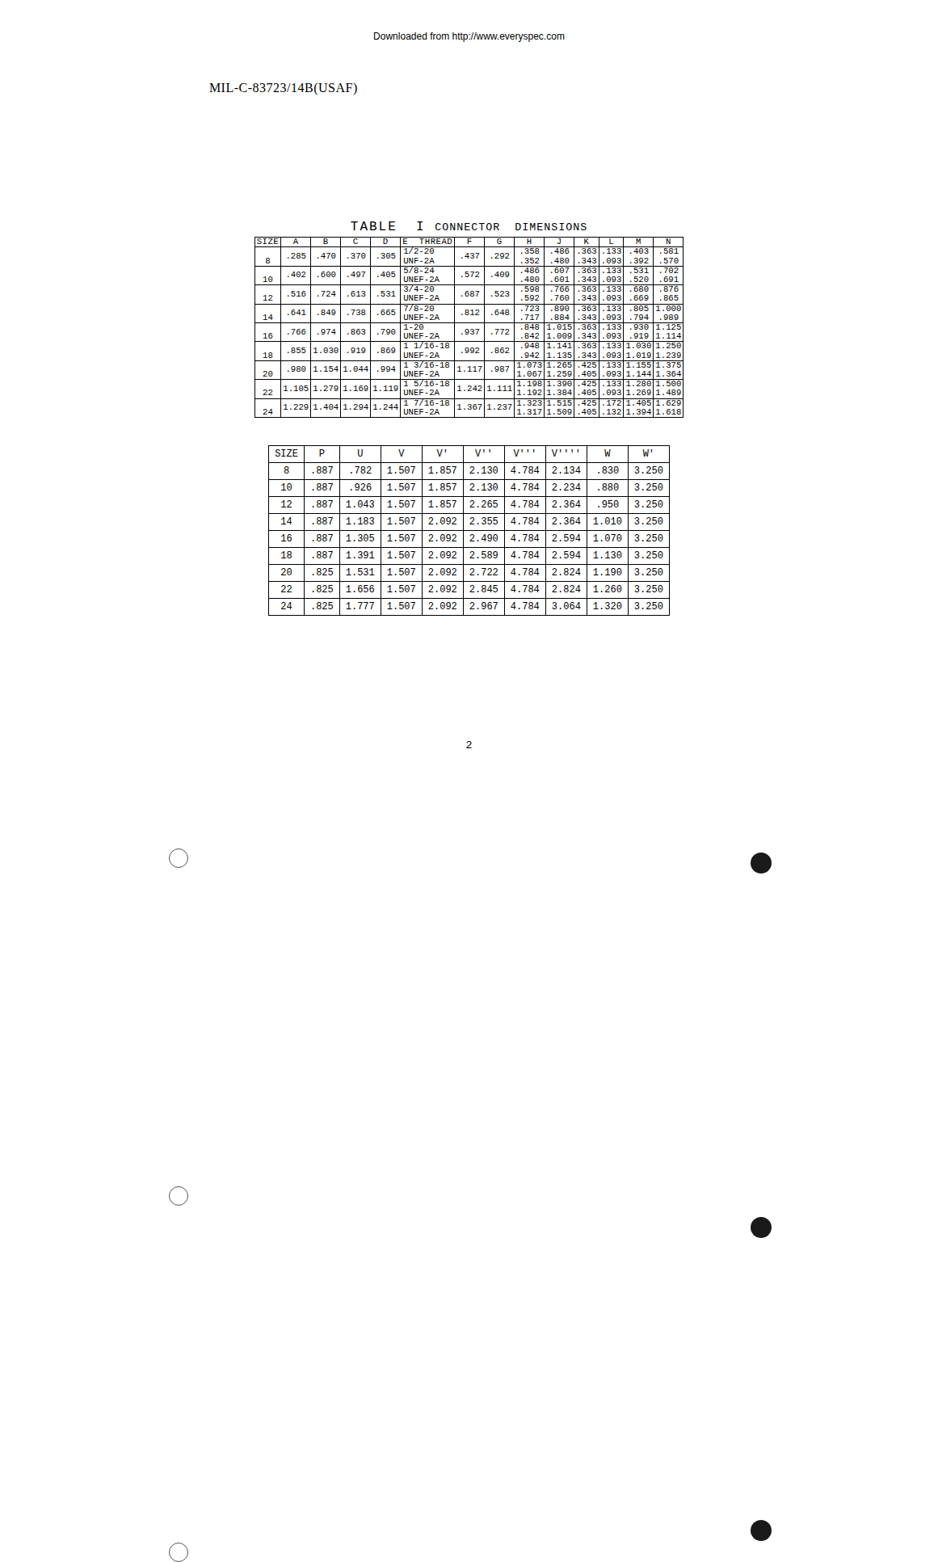Downloaded from http://www.everyspec.com
MIL-C-83723/14B(USAF)
TABLE I CONNECTOR DIMENSIONS
| SIZE | A | B | C | D | E THREAD | F | G | H | J | K | L | M | N |
| --- | --- | --- | --- | --- | --- | --- | --- | --- | --- | --- | --- | --- | --- |
| 8 | .285 | .470 | .370 | .305 | 1/2-20 UNF-2A | .437 | .292 | .358 .352 | .486 .480 | .363 .343 | .133 .093 | .403 .392 | .581 .570 |
| 10 | .402 | .600 | .497 | .405 | 5/8-24 UNEF-2A | .572 | .409 | .486 .480 | .607 .601 | .363 .343 | .133 .093 | .531 .520 | .702 .691 |
| 12 | .516 | .724 | .613 | .531 | 3/4-20 UNEF-2A | .687 | .523 | .598 .592 | .766 .760 | .363 .343 | .133 .093 | .680 .669 | .876 .865 |
| 14 | .641 | .849 | .738 | .665 | 7/8-20 UNEF-2A | .812 | .648 | .723 .717 | .890 .884 | .363 .343 | .133 .093 | .805 .794 | 1.000 .989 |
| 16 | .766 | .974 | .863 | .790 | 1-20 UNEF-2A | .937 | .772 | .848 .842 | 1.015 1.009 | .363 .343 | .133 .093 | .930 .919 | 1.125 1.114 |
| 18 | .855 | 1.030 | .919 | .869 | 1 1/16-18 UNEF-2A | .992 | .862 | .948 .942 | 1.141 1.135 | .363 .343 | .133 .093 | 1.030 1.019 | 1.250 1.239 |
| 20 | .980 | 1.154 | 1.044 | .994 | 1 3/16-18 UNEF-2A | 1.117 | .987 | 1.073 1.067 | 1.265 1.259 | .425 .405 | .133 .093 | 1.155 1.144 | 1.375 1.364 |
| 22 | 1.105 | 1.279 | 1.169 | 1.119 | 1 5/16-18 UNEF-2A | 1.242 | 1.111 | 1.198 1.192 | 1.390 1.384 | .425 .405 | .133 .093 | 1.280 1.269 | 1.500 1.489 |
| 24 | 1.229 | 1.404 | 1.294 | 1.244 | 1 7/16-18 UNEF-2A | 1.367 | 1.237 | 1.323 1.317 | 1.515 1.509 | .425 .405 | .172 .132 | 1.405 1.394 | 1.629 1.618 |
| SIZE | P | U | V | V' | V'' | V''' | V'''' | W | W' |
| --- | --- | --- | --- | --- | --- | --- | --- | --- | --- |
| 8 | .887 | .782 | 1.507 | 1.857 | 2.130 | 4.784 | 2.134 | .830 | 3.250 |
| 10 | .887 | .926 | 1.507 | 1.857 | 2.130 | 4.784 | 2.234 | .880 | 3.250 |
| 12 | .887 | 1.043 | 1.507 | 1.857 | 2.265 | 4.784 | 2.364 | .950 | 3.250 |
| 14 | .887 | 1.183 | 1.507 | 2.092 | 2.355 | 4.784 | 2.364 | 1.010 | 3.250 |
| 16 | .887 | 1.305 | 1.507 | 2.092 | 2.490 | 4.784 | 2.594 | 1.070 | 3.250 |
| 18 | .887 | 1.391 | 1.507 | 2.092 | 2.589 | 4.784 | 2.594 | 1.130 | 3.250 |
| 20 | .825 | 1.531 | 1.507 | 2.092 | 2.722 | 4.784 | 2.824 | 1.190 | 3.250 |
| 22 | .825 | 1.656 | 1.507 | 2.092 | 2.845 | 4.784 | 2.824 | 1.260 | 3.250 |
| 24 | .825 | 1.777 | 1.507 | 2.092 | 2.967 | 4.784 | 3.064 | 1.320 | 3.250 |
2